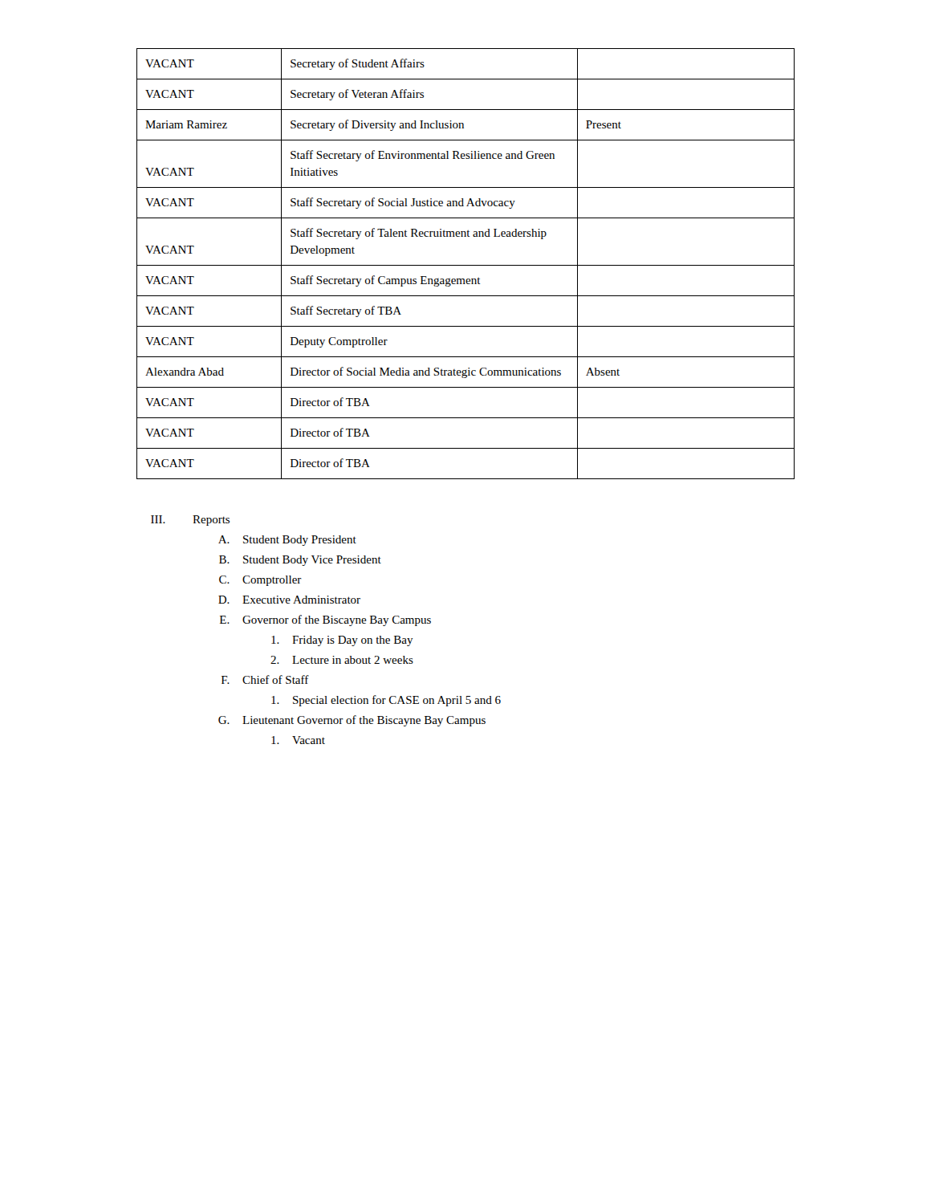| VACANT | Secretary of Student Affairs | |
| VACANT | Secretary of Veteran Affairs | |
| Mariam Ramirez | Secretary of Diversity and Inclusion | Present |
| VACANT | Staff Secretary of Environmental Resilience and Green Initiatives | |
| VACANT | Staff Secretary of Social Justice and Advocacy | |
| VACANT | Staff Secretary of Talent Recruitment and Leadership Development | |
| VACANT | Staff Secretary of Campus Engagement | |
| VACANT | Staff Secretary of TBA | |
| VACANT | Deputy Comptroller | |
| Alexandra Abad | Director of Social Media and Strategic Communications | Absent |
| VACANT | Director of TBA | |
| VACANT | Director of TBA | |
| VACANT | Director of TBA | |
Reports
Student Body President
Student Body Vice President
Comptroller
Executive Administrator
Governor of the Biscayne Bay Campus
Friday is Day on the Bay
Lecture in about 2 weeks
Chief of Staff
Special election for CASE on April 5 and 6
Lieutenant Governor of the Biscayne Bay Campus
Vacant